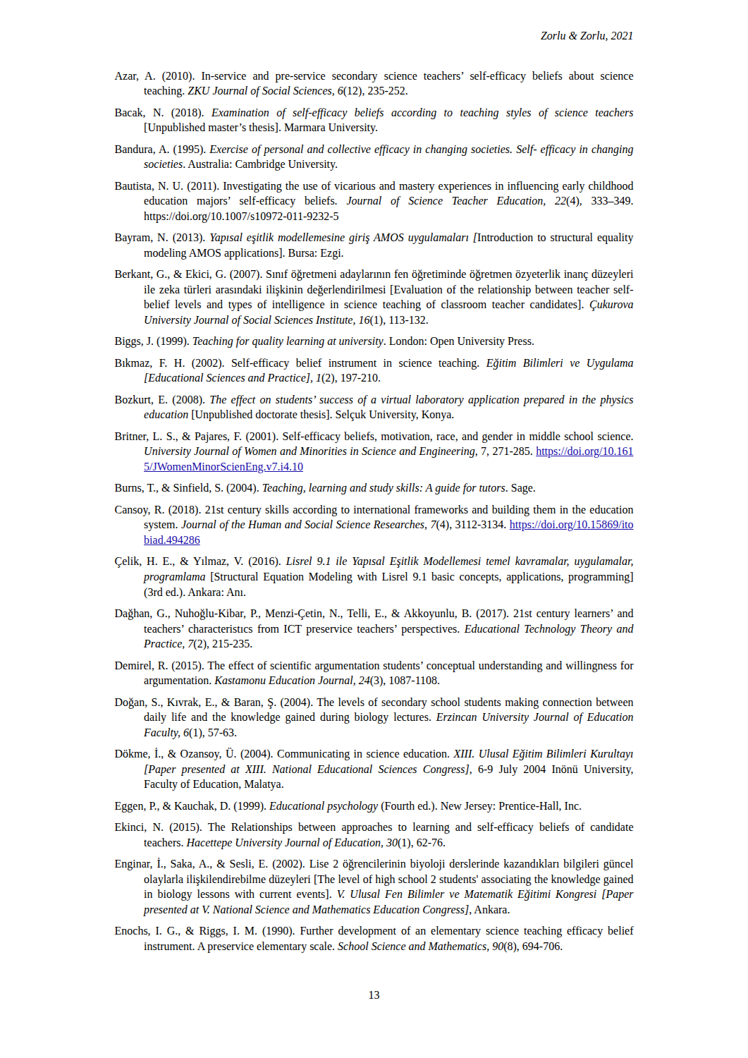Zorlu & Zorlu, 2021
Azar, A. (2010). In-service and pre-service secondary science teachers’ self-efficacy beliefs about science teaching. ZKU Journal of Social Sciences, 6(12), 235-252.
Bacak, N. (2018). Examination of self-efficacy beliefs according to teaching styles of science teachers [Unpublished master’s thesis]. Marmara University.
Bandura, A. (1995). Exercise of personal and collective efficacy in changing societies. Self- efficacy in changing societies. Australia: Cambridge University.
Bautista, N. U. (2011). Investigating the use of vicarious and mastery experiences in influencing early childhood education majors’ self-efficacy beliefs. Journal of Science Teacher Education, 22(4), 333–349. https://doi.org/10.1007/s10972-011-9232-5
Bayram, N. (2013). Yapısal eşitlik modellemesine giriş AMOS uygulamaları [Introduction to structural equality modeling AMOS applications]. Bursa: Ezgi.
Berkant, G., & Ekici, G. (2007). Sınıf öğretmeni adaylarının fen öğretiminde öğretmen özyeterlik inanç düzeyleri ile zeka türleri arasındaki ilişkinin değerlendirilmesi [Evaluation of the relationship between teacher self-belief levels and types of intelligence in science teaching of classroom teacher candidates]. Çukurova University Journal of Social Sciences Institute, 16(1), 113-132.
Biggs, J. (1999). Teaching for quality learning at university. London: Open University Press.
Bıkmaz, F. H. (2002). Self-efficacy belief instrument in science teaching. Eğitim Bilimleri ve Uygulama [Educational Sciences and Practice], 1(2), 197-210.
Bozkurt, E. (2008). The effect on students’ success of a virtual laboratory application prepared in the physics education [Unpublished doctorate thesis]. Selçuk University, Konya.
Britner, L. S., & Pajares, F. (2001). Self-efficacy beliefs, motivation, race, and gender in middle school science. University Journal of Women and Minorities in Science and Engineering, 7, 271-285. https://doi.org/10.1615/JWomenMinorScienEng.v7.i4.10
Burns, T., & Sinfield, S. (2004). Teaching, learning and study skills: A guide for tutors. Sage.
Cansoy, R. (2018). 21st century skills according to international frameworks and building them in the education system. Journal of the Human and Social Science Researches, 7(4), 3112-3134. https://doi.org/10.15869/itobiad.494286
Çelik, H. E., & Yılmaz, V. (2016). Lisrel 9.1 ile Yapısal Eşitlik Modellemesi temel kavramalar, uygulamalar, programlama [Structural Equation Modeling with Lisrel 9.1 basic concepts, applications, programming] (3rd ed.). Ankara: Anı.
Dağhan, G., Nuhoğlu-Kibar, P., Menzi-Çetin, N., Telli, E., & Akkoyunlu, B. (2017). 21st century learners’ and teachers’ characteristıcs from ICT preservice teachers’ perspectives. Educational Technology Theory and Practice, 7(2), 215-235.
Demirel, R. (2015). The effect of scientific argumentation students’ conceptual understanding and willingness for argumentation. Kastamonu Education Journal, 24(3), 1087-1108.
Doğan, S., Kıvrak, E., & Baran, Ş. (2004). The levels of secondary school students making connection between daily life and the knowledge gained during biology lectures. Erzincan University Journal of Education Faculty, 6(1), 57-63.
Dökme, İ., & Ozansoy, Ü. (2004). Communicating in science education. XIII. Ulusal Eğitim Bilimleri Kurultayı [Paper presented at XIII. National Educational Sciences Congress], 6-9 July 2004 Inönü University, Faculty of Education, Malatya.
Eggen, P., & Kauchak, D. (1999). Educational psychology (Fourth ed.). New Jersey: Prentice-Hall, Inc.
Ekinci, N. (2015). The Relationships between approaches to learning and self-efficacy beliefs of candidate teachers. Hacettepe University Journal of Education, 30(1), 62-76.
Enginar, İ., Saka, A., & Sesli, E. (2002). Lise 2 öğrencilerinin biyoloji derslerinde kazandıkları bilgileri güncel olaylarla ilişkilendirebilme düzeyleri [The level of high school 2 students' associating the knowledge gained in biology lessons with current events]. V. Ulusal Fen Bilimler ve Matematik Eğitimi Kongresi [Paper presented at V. National Science and Mathematics Education Congress], Ankara.
Enochs, I. G., & Riggs, I. M. (1990). Further development of an elementary science teaching efficacy belief instrument. A preservice elementary scale. School Science and Mathematics, 90(8), 694-706.
13